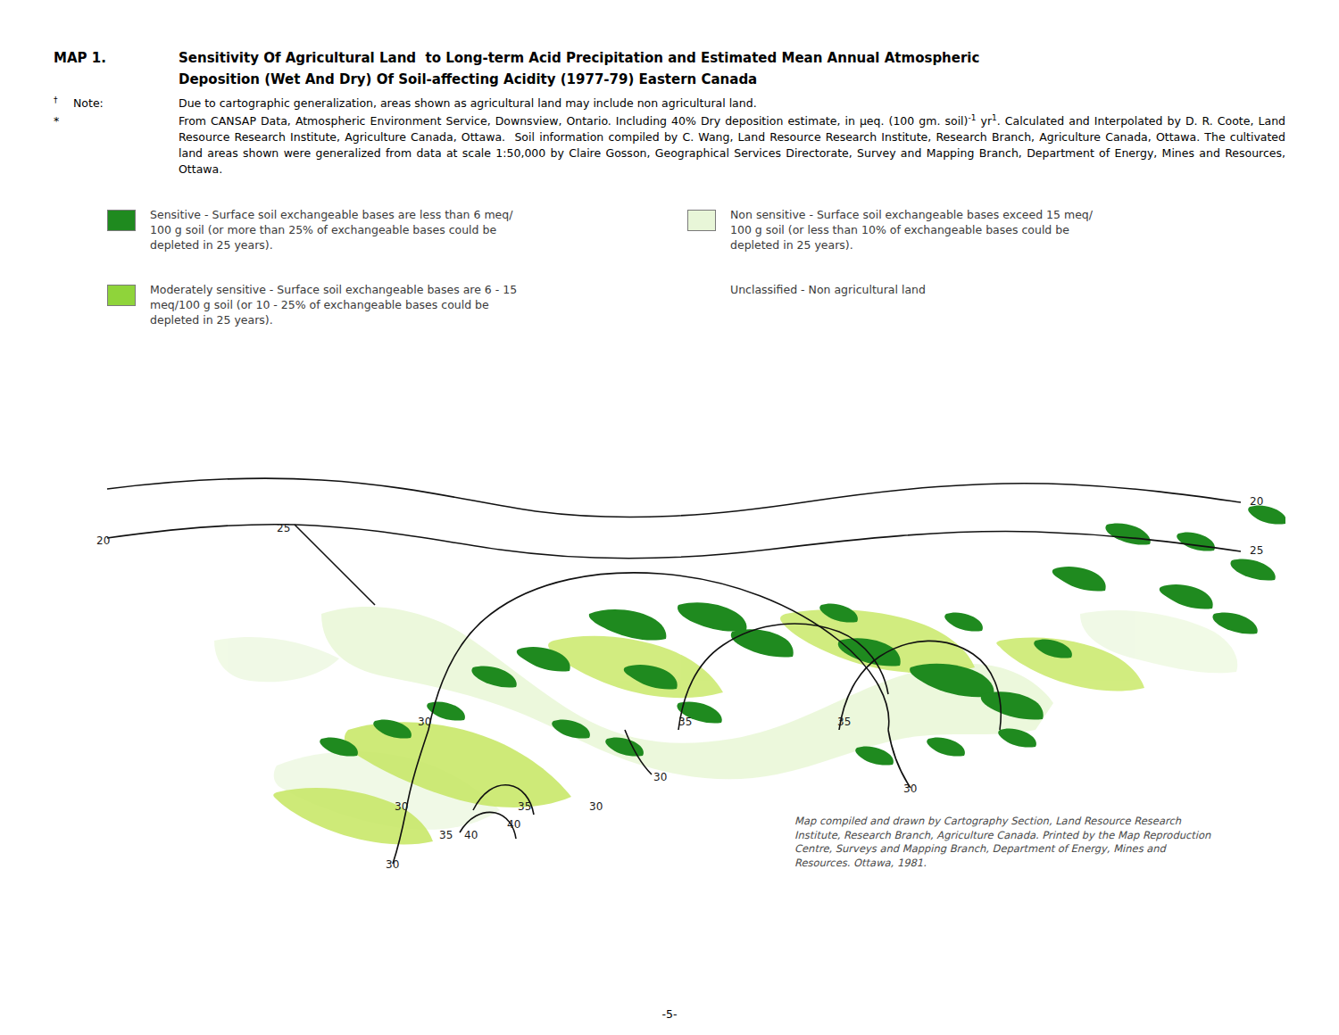MAP 1.
Sensitivity Of Agricultural Land to Long-term Acid Precipitation and Estimated Mean Annual Atmospheric
Deposition (Wet And Dry) Of Soil-affecting Acidity (1977-79) Eastern Canada
†
Note:
Due to cartographic generalization, areas shown as agricultural land may include non agricultural land.
*
From CANSAP Data, Atmospheric Environment Service, Downsview, Ontario. Including 40% Dry deposition estimate, in µeq. (100 gm. soil)-1 yr1. Calculated and Interpolated by D. R. Coote, Land Resource Research Institute, Agriculture Canada, Ottawa. Soil information compiled by C. Wang, Land Resource Research Institute, Research Branch, Agriculture Canada, Ottawa. The cultivated land areas shown were generalized from data at scale 1:50,000 by Claire Gosson, Geographical Services Directorate, Survey and Mapping Branch, Department of Energy, Mines and Resources, Ottawa.
Sensitive - Surface soil exchangeable bases are less than 6 meq/
100 g soil (or more than 25% of exchangeable bases could be
depleted in 25 years).
Moderately sensitive - Surface soil exchangeable bases are 6 - 15
meq/100 g soil (or 10 - 25% of exchangeable bases could be
depleted in 25 years).
Non sensitive - Surface soil exchangeable bases exceed 15 meq/
100 g soil (or less than 10% of exchangeable bases could be
depleted in 25 years).
Unclassified - Non agricultural land
20 25 20 25 30 30 35 35 30 30 35 30 35 40 40 30
Map compiled and drawn by Cartography Section, Land Resource Research Institute, Research Branch, Agriculture Canada. Printed by the Map Reproduction Centre, Surveys and Mapping Branch, Department of Energy, Mines and Resources. Ottawa, 1981.
-5-